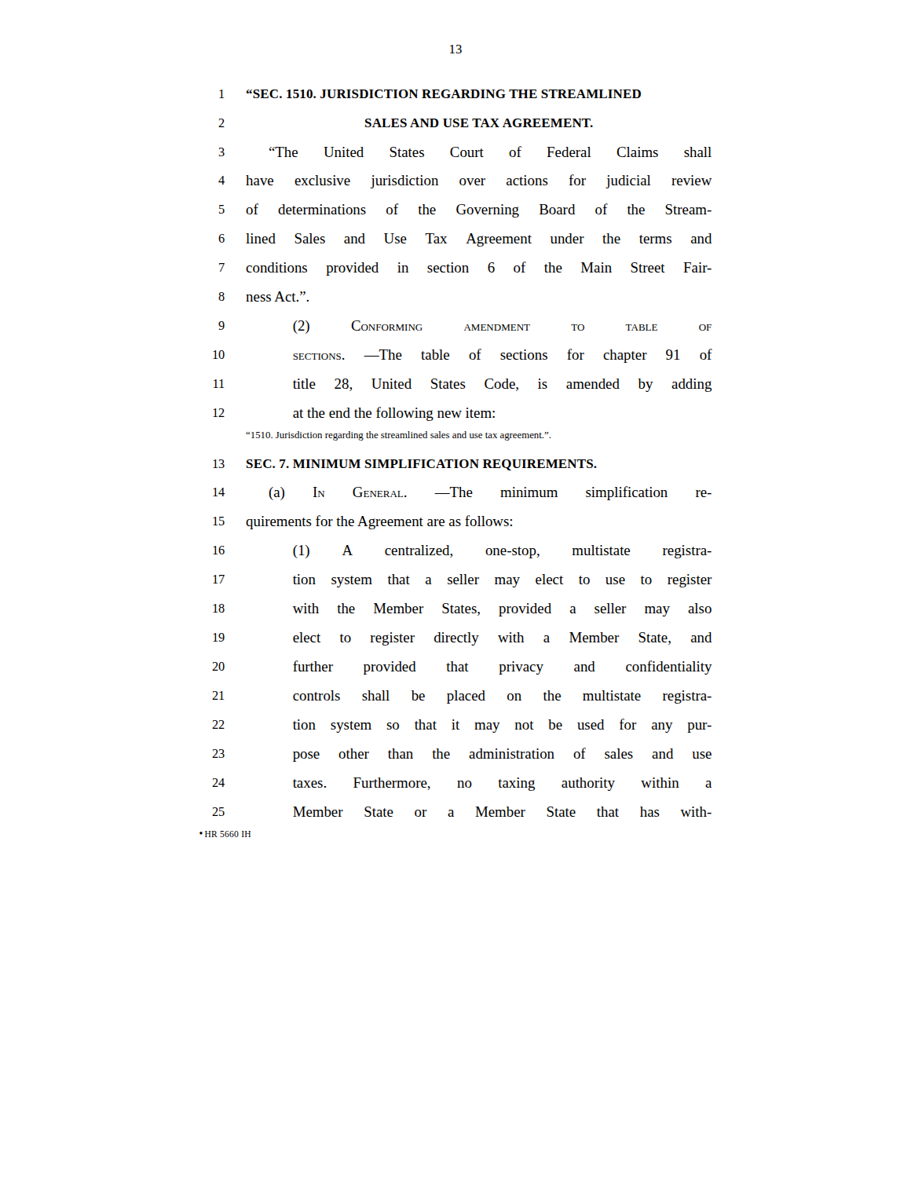13
“SEC. 1510. JURISDICTION REGARDING THE STREAMLINED
SALES AND USE TAX AGREEMENT.
“The United States Court of Federal Claims shall
have exclusive jurisdiction over actions for judicial review
of determinations of the Governing Board of the Stream-
lined Sales and Use Tax Agreement under the terms and
conditions provided in section 6 of the Main Street Fair-
ness Act.”.
(2) Conforming amendment to table of
sections.—The table of sections for chapter 91 of
title 28, United States Code, is amended by adding
at the end the following new item:
“1510. Jurisdiction regarding the streamlined sales and use tax agreement.”.
SEC. 7. MINIMUM SIMPLIFICATION REQUIREMENTS.
(a) In General.—The minimum simplification re-
quirements for the Agreement are as follows:
(1) Acentralized, one-stop, multistate registra-
tion system that aseller may elect to use to register
with the Member States, provided aseller may also
elect to register directly with aMember State, and
further provided that privacy and confidentiality
controls shall be placed on the multistate registra-
tion system so that it may not be used for any pur-
pose other than the administration of sales and use
taxes. Furthermore, no taxing authority within a
Member State or aMember State that has with-
•HR 5660 IH